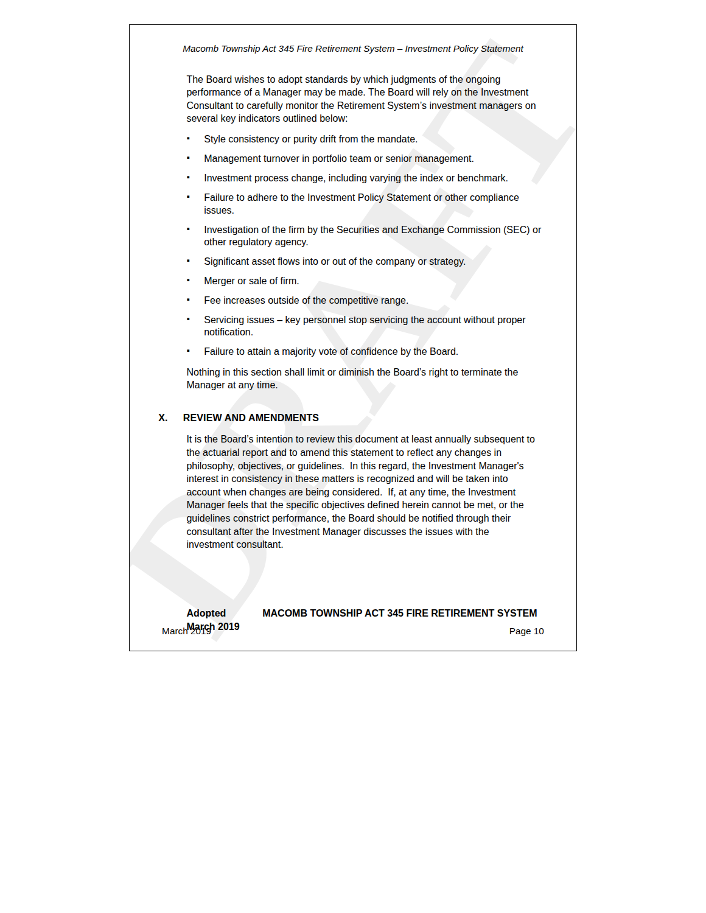DRAFT
Macomb Township Act 345 Fire Retirement System – Investment Policy Statement
The Board wishes to adopt standards by which judgments of the ongoing performance of a Manager may be made. The Board will rely on the Investment Consultant to carefully monitor the Retirement System’s investment managers on several key indicators outlined below:
Style consistency or purity drift from the mandate.
Management turnover in portfolio team or senior management.
Investment process change, including varying the index or benchmark.
Failure to adhere to the Investment Policy Statement or other compliance issues.
Investigation of the firm by the Securities and Exchange Commission (SEC) or other regulatory agency.
Significant asset flows into or out of the company or strategy.
Merger or sale of firm.
Fee increases outside of the competitive range.
Servicing issues – key personnel stop servicing the account without proper notification.
Failure to attain a majority vote of confidence by the Board.
Nothing in this section shall limit or diminish the Board’s right to terminate the Manager at any time.
X. REVIEW AND AMENDMENTS
It is the Board’s intention to review this document at least annually subsequent to the actuarial report and to amend this statement to reflect any changes in philosophy, objectives, or guidelines. In this regard, the Investment Manager's interest in consistency in these matters is recognized and will be taken into account when changes are being considered. If, at any time, the Investment Manager feels that the specific objectives defined herein cannot be met, or the guidelines constrict performance, the Board should be notified through their consultant after the Investment Manager discusses the issues with the investment consultant.
Adopted MACOMB TOWNSHIP ACT 345 FIRE RETIREMENT SYSTEM
March 2019
March 2019 Page 10